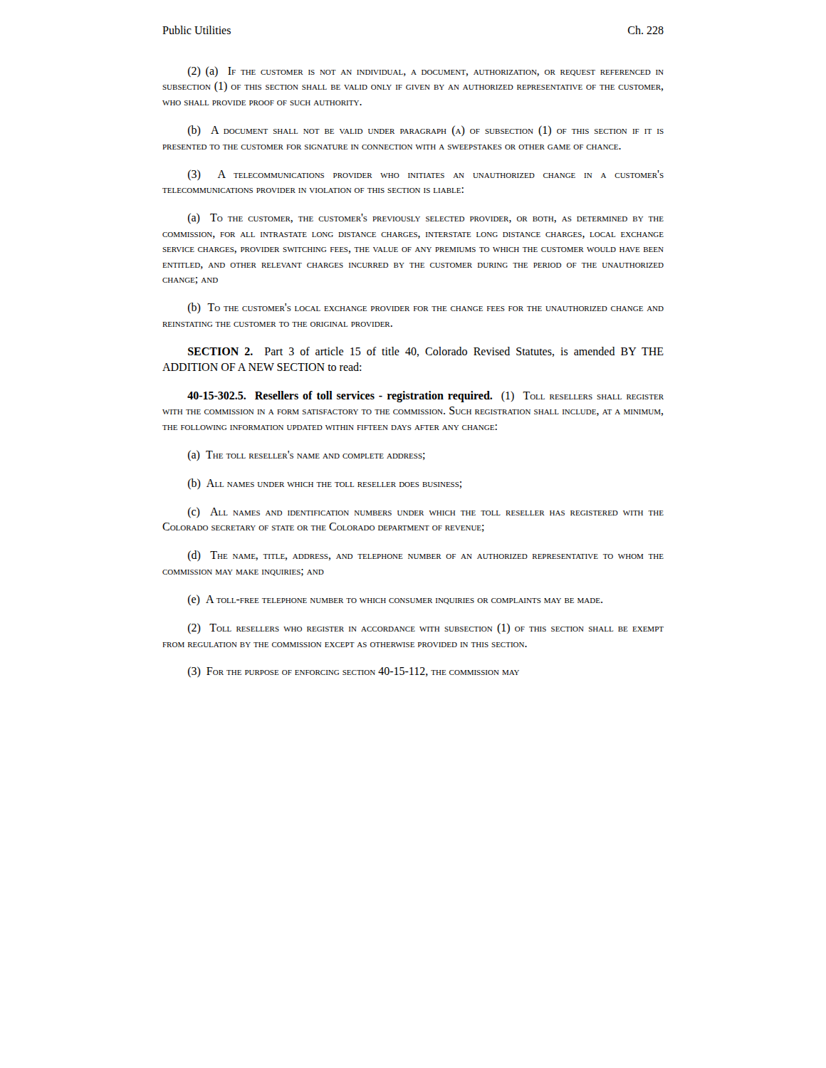Public Utilities Ch. 228
(2) (a) If the customer is not an individual, a document, authorization, or request referenced in subsection (1) of this section shall be valid only if given by an authorized representative of the customer, who shall provide proof of such authority.
(b) A document shall not be valid under paragraph (a) of subsection (1) of this section if it is presented to the customer for signature in connection with a sweepstakes or other game of chance.
(3) A telecommunications provider who initiates an unauthorized change in a customer's telecommunications provider in violation of this section is liable:
(a) To the customer, the customer's previously selected provider, or both, as determined by the commission, for all intrastate long distance charges, interstate long distance charges, local exchange service charges, provider switching fees, the value of any premiums to which the customer would have been entitled, and other relevant charges incurred by the customer during the period of the unauthorized change; and
(b) To the customer's local exchange provider for the change fees for the unauthorized change and reinstating the customer to the original provider.
SECTION 2. Part 3 of article 15 of title 40, Colorado Revised Statutes, is amended BY THE ADDITION OF A NEW SECTION to read:
40-15-302.5. Resellers of toll services - registration required. (1) Toll resellers shall register with the commission in a form satisfactory to the commission. Such registration shall include, at a minimum, the following information updated within fifteen days after any change:
(a) The toll reseller's name and complete address;
(b) All names under which the toll reseller does business;
(c) All names and identification numbers under which the toll reseller has registered with the Colorado secretary of state or the Colorado department of revenue;
(d) The name, title, address, and telephone number of an authorized representative to whom the commission may make inquiries; and
(e) A toll-free telephone number to which consumer inquiries or complaints may be made.
(2) Toll resellers who register in accordance with subsection (1) of this section shall be exempt from regulation by the commission except as otherwise provided in this section.
(3) For the purpose of enforcing section 40-15-112, the commission may